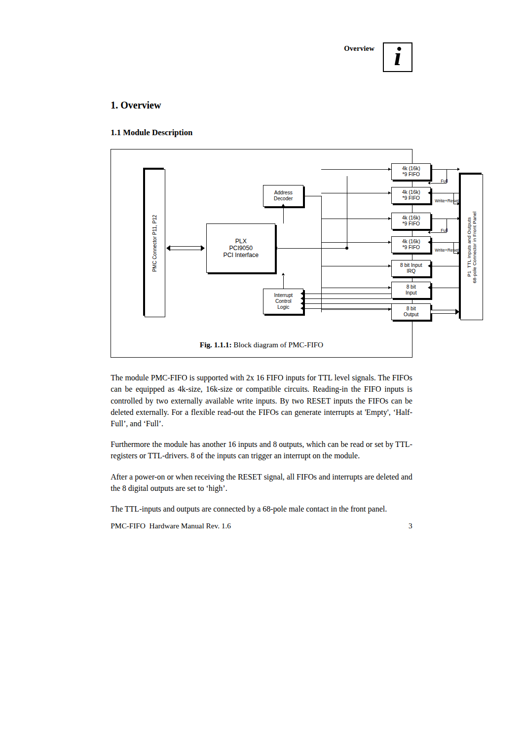Overview
i
1. Overview
1.1 Module Description
PMC Connector P11, P12
PLX
PCI9050
PCI Interface
Address
Decoder
Interrupt
Control
Logic
4k (16k)
*9 FIFO
4k (16k)
*9 FIFO
4k (16k)
*9 FIFO
4k (16k)
*9 FIFO
8 bit Input
IRQ
8 bit
Input
8 bit
Output
P1 TTL Inputs and Outputs
68-pole Connector in Front Panel
Full
Write+Reset
Full
Write+Reset
Fig. 1.1.1: Block diagram of PMC-FIFO
The module PMC-FIFO is supported with 2x 16 FIFO inputs for TTL level signals. The FIFOs can be equipped as 4k-size, 16k-size or compatible circuits. Reading-in the FIFO inputs is controlled by two externally available write inputs. By two RESET inputs the FIFOs can be deleted externally. For a flexible read-out the FIFOs can generate interrupts at 'Empty', ‘Half-Full’, and ‘Full’.
Furthermore the module has another 16 inputs and 8 outputs, which can be read or set by TTL-registers or TTL-drivers. 8 of the inputs can trigger an interrupt on the module.
After a power-on or when receiving the RESET signal, all FIFOs and interrupts are deleted and the 8 digital outputs are set to ‘high’.
The TTL-inputs and outputs are connected by a 68-pole male contact in the front panel.
PMC-FIFO Hardware Manual Rev. 1.6
3